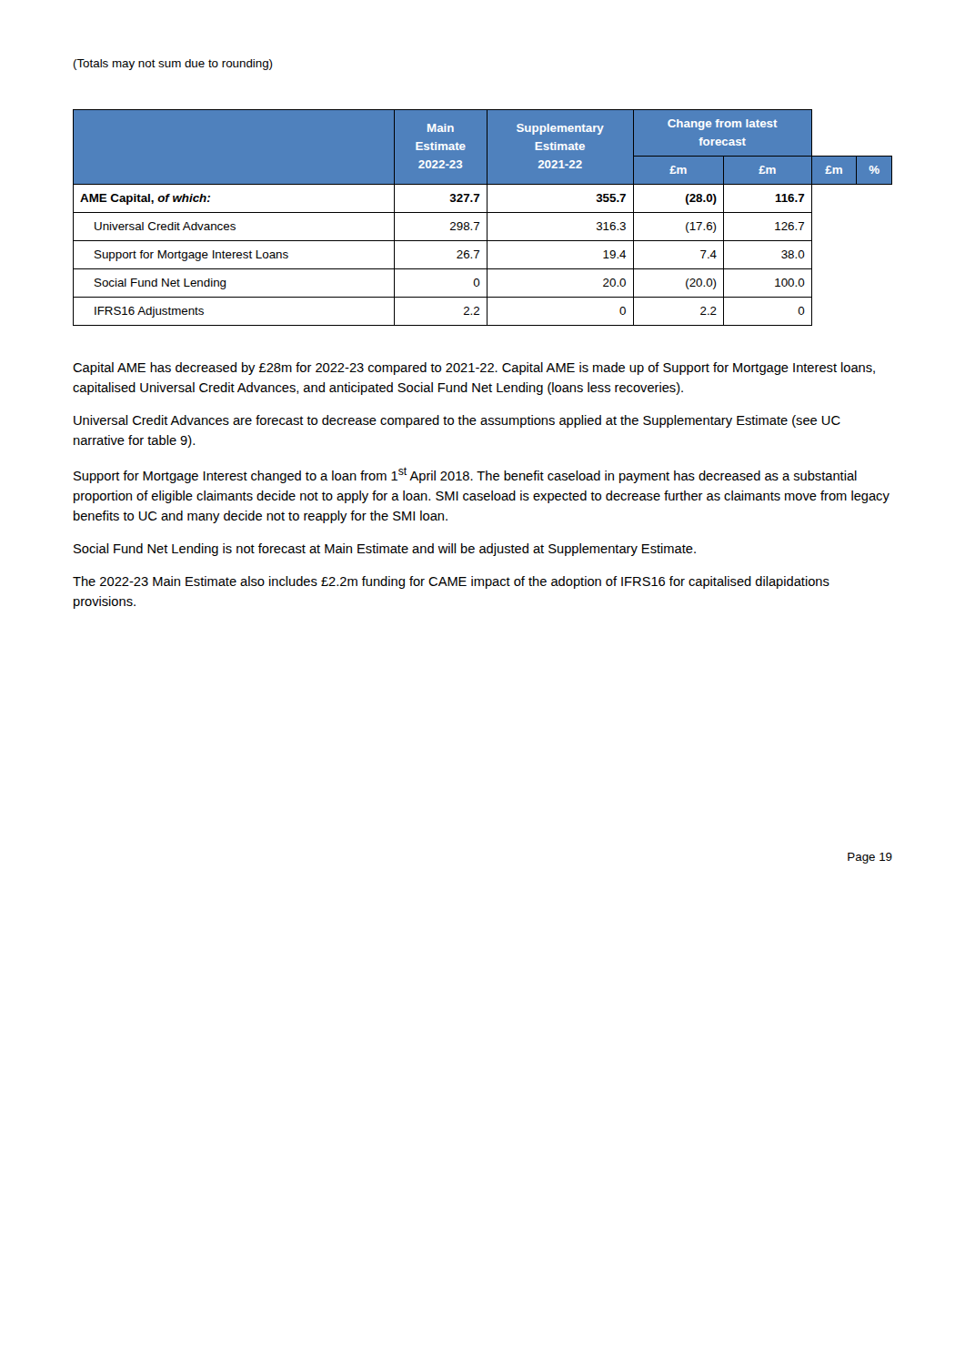(Totals may not sum due to rounding)
| | Main Estimate 2022-23 | Supplementary Estimate 2021-22 | Change from latest forecast |
| --- | --- | --- | --- |
| £m | £m | £m | % |
| AME Capital, of which: | 327.7 | 355.7 | (28.0) | 116.7 |
| Universal Credit Advances | 298.7 | 316.3 | (17.6) | 126.7 |
| Support for Mortgage Interest Loans | 26.7 | 19.4 | 7.4 | 38.0 |
| Social Fund Net Lending | 0 | 20.0 | (20.0) | 100.0 |
| IFRS16 Adjustments | 2.2 | 0 | 2.2 | 0 |
Capital AME has decreased by £28m for 2022-23 compared to 2021-22. Capital AME is made up of Support for Mortgage Interest loans, capitalised Universal Credit Advances, and anticipated Social Fund Net Lending (loans less recoveries).
Universal Credit Advances are forecast to decrease compared to the assumptions applied at the Supplementary Estimate (see UC narrative for table 9).
Support for Mortgage Interest changed to a loan from 1st April 2018. The benefit caseload in payment has decreased as a substantial proportion of eligible claimants decide not to apply for a loan. SMI caseload is expected to decrease further as claimants move from legacy benefits to UC and many decide not to reapply for the SMI loan.
Social Fund Net Lending is not forecast at Main Estimate and will be adjusted at Supplementary Estimate.
The 2022-23 Main Estimate also includes £2.2m funding for CAME impact of the adoption of IFRS16 for capitalised dilapidations provisions.
Page 19